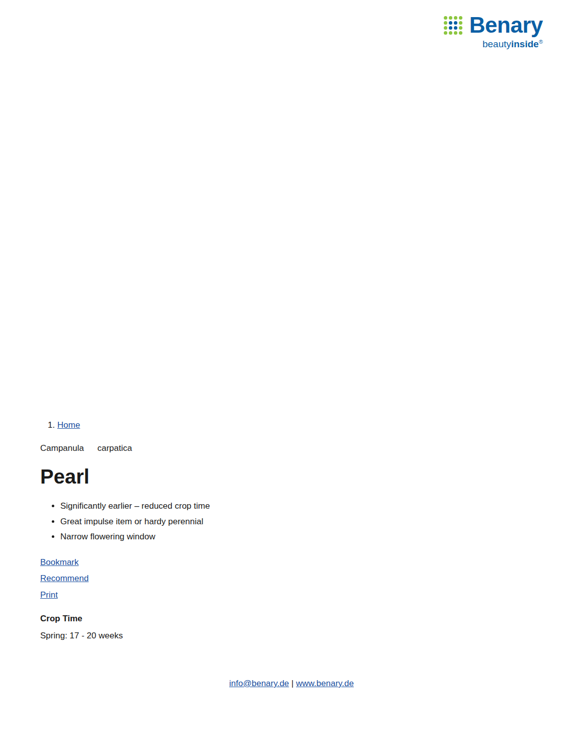Benary
beautyinside®
Home
Campanula carpatica
Pearl
Significantly earlier – reduced crop time
Great impulse item or hardy perennial
Narrow flowering window
Bookmark
Recommend
Print
Crop Time
Spring: 17 - 20 weeks
info@benary.de | www.benary.de